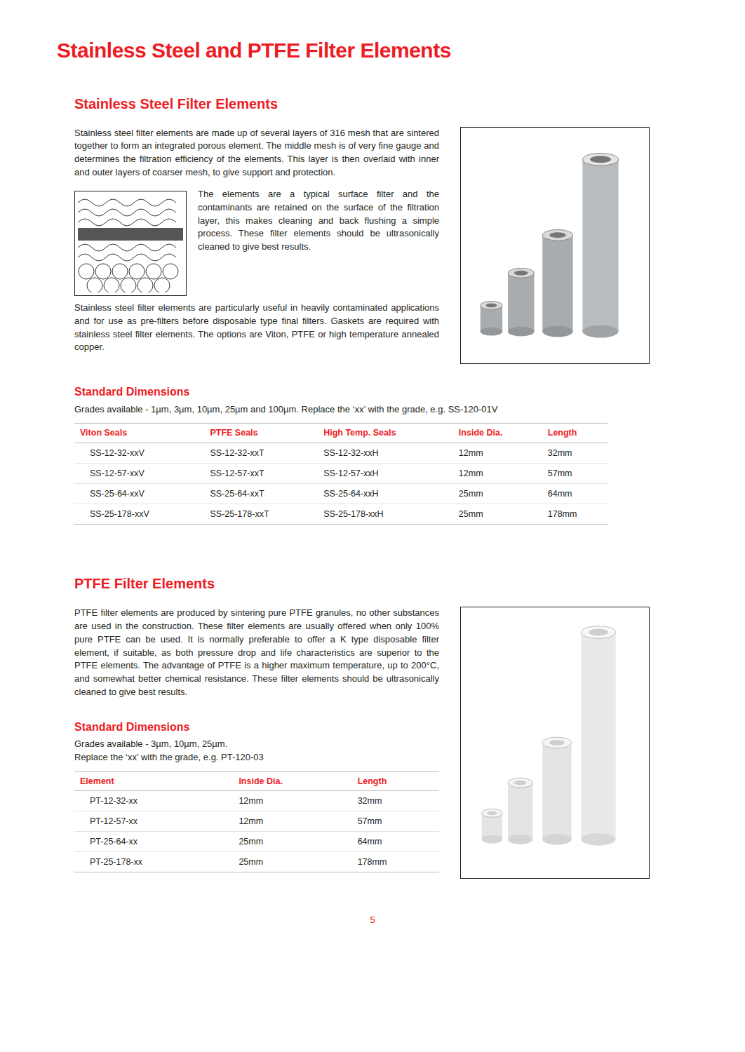Stainless Steel and PTFE Filter Elements
Stainless Steel Filter Elements
Stainless steel filter elements are made up of several layers of 316 mesh that are sintered together to form an integrated porous element. The middle mesh is of very fine gauge and determines the filtration efficiency of the elements. This layer is then overlaid with inner and outer layers of coarser mesh, to give support and protection.
The elements are a typical surface filter and the contaminants are retained on the surface of the filtration layer, this makes cleaning and back flushing a simple process. These filter elements should be ultrasonically cleaned to give best results.
Stainless steel filter elements are particularly useful in heavily contaminated applications and for use as pre-filters before disposable type final filters. Gaskets are required with stainless steel filter elements. The options are Viton, PTFE or high temperature annealed copper.
Standard Dimensions
Grades available - 1µm, 3µm, 10µm, 25µm and 100µm. Replace the ‘xx’ with the grade, e.g. SS-120-01V
| Viton Seals | PTFE Seals | High Temp. Seals | Inside Dia. | Length |
| --- | --- | --- | --- | --- |
| SS-12-32-xxV | SS-12-32-xxT | SS-12-32-xxH | 12mm | 32mm |
| SS-12-57-xxV | SS-12-57-xxT | SS-12-57-xxH | 12mm | 57mm |
| SS-25-64-xxV | SS-25-64-xxT | SS-25-64-xxH | 25mm | 64mm |
| SS-25-178-xxV | SS-25-178-xxT | SS-25-178-xxH | 25mm | 178mm |
PTFE Filter Elements
PTFE filter elements are produced by sintering pure PTFE granules, no other substances are used in the construction. These filter elements are usually offered when only 100% pure PTFE can be used. It is normally preferable to offer a K type disposable filter element, if suitable, as both pressure drop and life characteristics are superior to the PTFE elements. The advantage of PTFE is a higher maximum temperature, up to 200°C, and somewhat better chemical resistance. These filter elements should be ultrasonically cleaned to give best results.
Standard Dimensions
Grades available - 3µm, 10µm, 25µm.
Replace the ‘xx’ with the grade, e.g. PT-120-03
| Element | Inside Dia. | Length |
| --- | --- | --- |
| PT-12-32-xx | 12mm | 32mm |
| PT-12-57-xx | 12mm | 57mm |
| PT-25-64-xx | 25mm | 64mm |
| PT-25-178-xx | 25mm | 178mm |
5